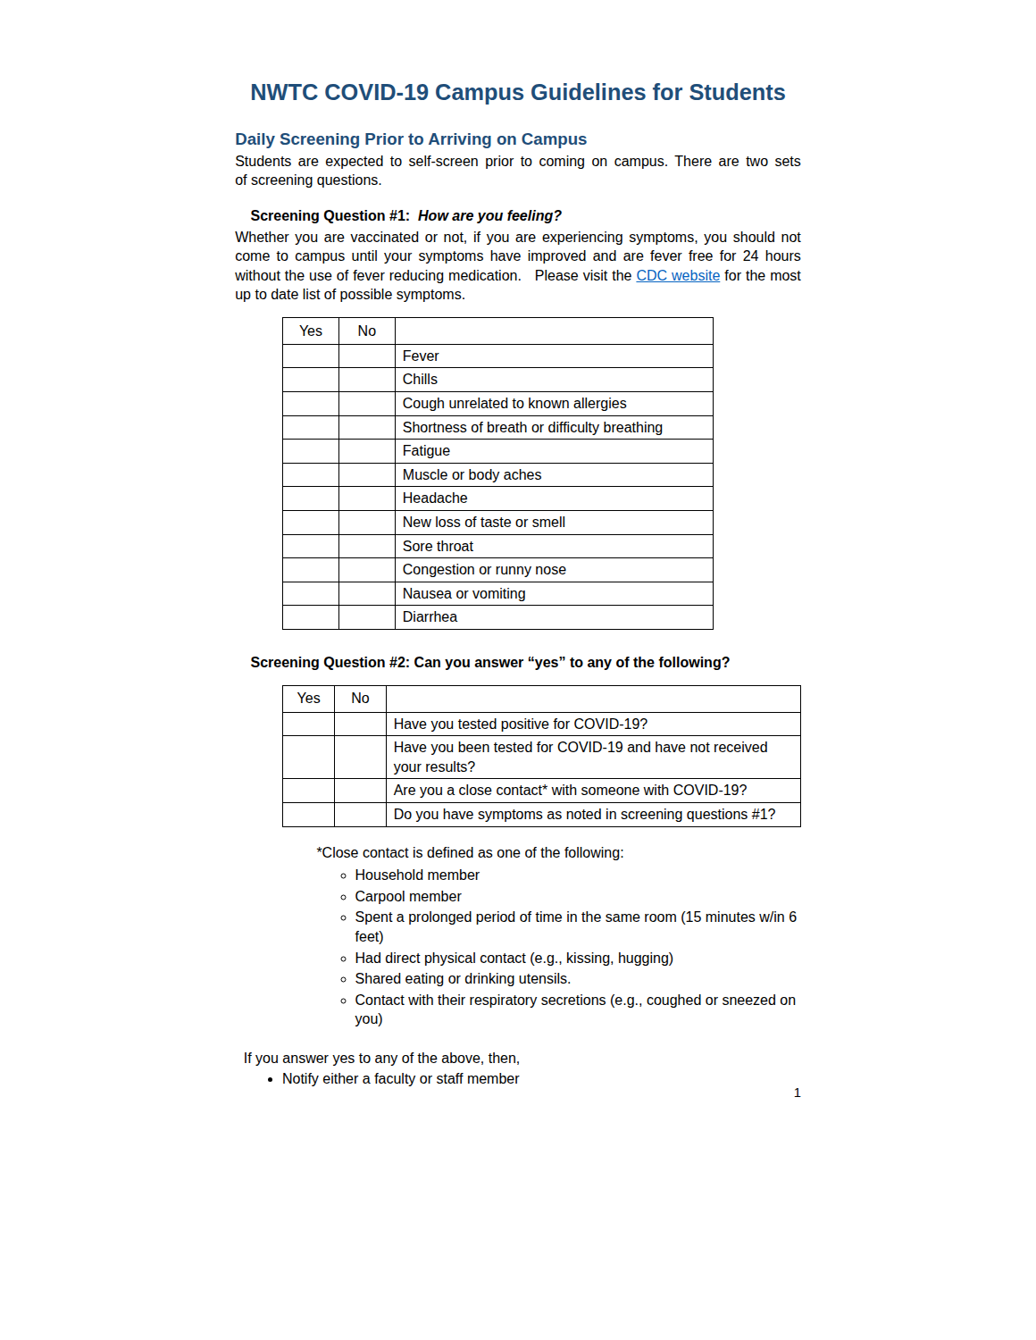NWTC COVID-19 Campus Guidelines for Students
Daily Screening Prior to Arriving on Campus
Students are expected to self-screen prior to coming on campus. There are two sets of screening questions.
Screening Question #1: How are you feeling?
Whether you are vaccinated or not, if you are experiencing symptoms, you should not come to campus until your symptoms have improved and are fever free for 24 hours without the use of fever reducing medication. Please visit the CDC website for the most up to date list of possible symptoms.
| Yes | No | |
| | | Fever |
| | | Chills |
| | | Cough unrelated to known allergies |
| | | Shortness of breath or difficulty breathing |
| | | Fatigue |
| | | Muscle or body aches |
| | | Headache |
| | | New loss of taste or smell |
| | | Sore throat |
| | | Congestion or runny nose |
| | | Nausea or vomiting |
| | | Diarrhea |
Screening Question #2: Can you answer “yes” to any of the following?
| Yes | No | |
| | | Have you tested positive for COVID-19? |
| | | Have you been tested for COVID-19 and have not received your results? |
| | | Are you a close contact* with someone with COVID-19? |
| | | Do you have symptoms as noted in screening questions #1? |
*Close contact is defined as one of the following:
Household member
Carpool member
Spent a prolonged period of time in the same room (15 minutes w/in 6 feet)
Had direct physical contact (e.g., kissing, hugging)
Shared eating or drinking utensils.
Contact with their respiratory secretions (e.g., coughed or sneezed on you)
If you answer yes to any of the above, then,
Notify either a faculty or staff member
1